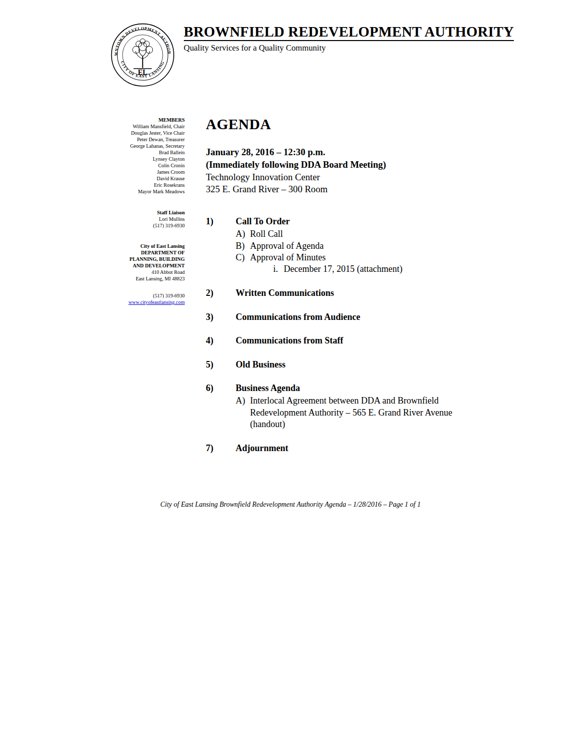DOWNTOWN DEVELOPMENT AUTHORITY CITY OF EAST LANSING EL
BROWNFIELD REDEVELOPMENT AUTHORITY
Quality Services for a Quality Community
MEMBERS
William Mansfield, Chair
Douglas Jester, Vice Chair
Peter Dewan, Treasurer
George Lahanas, Secretary
Brad Ballein
Lynsey Clayton
Colin Cronin
James Croom
David Krause
Eric Rosekrans
Mayor Mark Meadows
Staff Liaison
Lori Mullins
(517) 319-6930
City of East Lansing
DEPARTMENT OF
PLANNING, BUILDING
AND DEVELOPMENT
410 Abbot Road
East Lansing, MI 48823
(517) 319-6930
www.cityofeastlansing.com
AGENDA
January 28, 2016 – 12:30 p.m.
(Immediately following DDA Board Meeting)
Technology Innovation Center
325 E. Grand River – 300 Room
1) Call To Order
A) Roll Call
B) Approval of Agenda
C) Approval of Minutes
i. December 17, 2015 (attachment)
2) Written Communications
3) Communications from Audience
4) Communications from Staff
5) Old Business
6) Business Agenda
A) Interlocal Agreement between DDA and Brownfield Redevelopment Authority – 565 E. Grand River Avenue (handout)
7) Adjournment
City of East Lansing Brownfield Redevelopment Authority Agenda – 1/28/2016 – Page 1 of 1